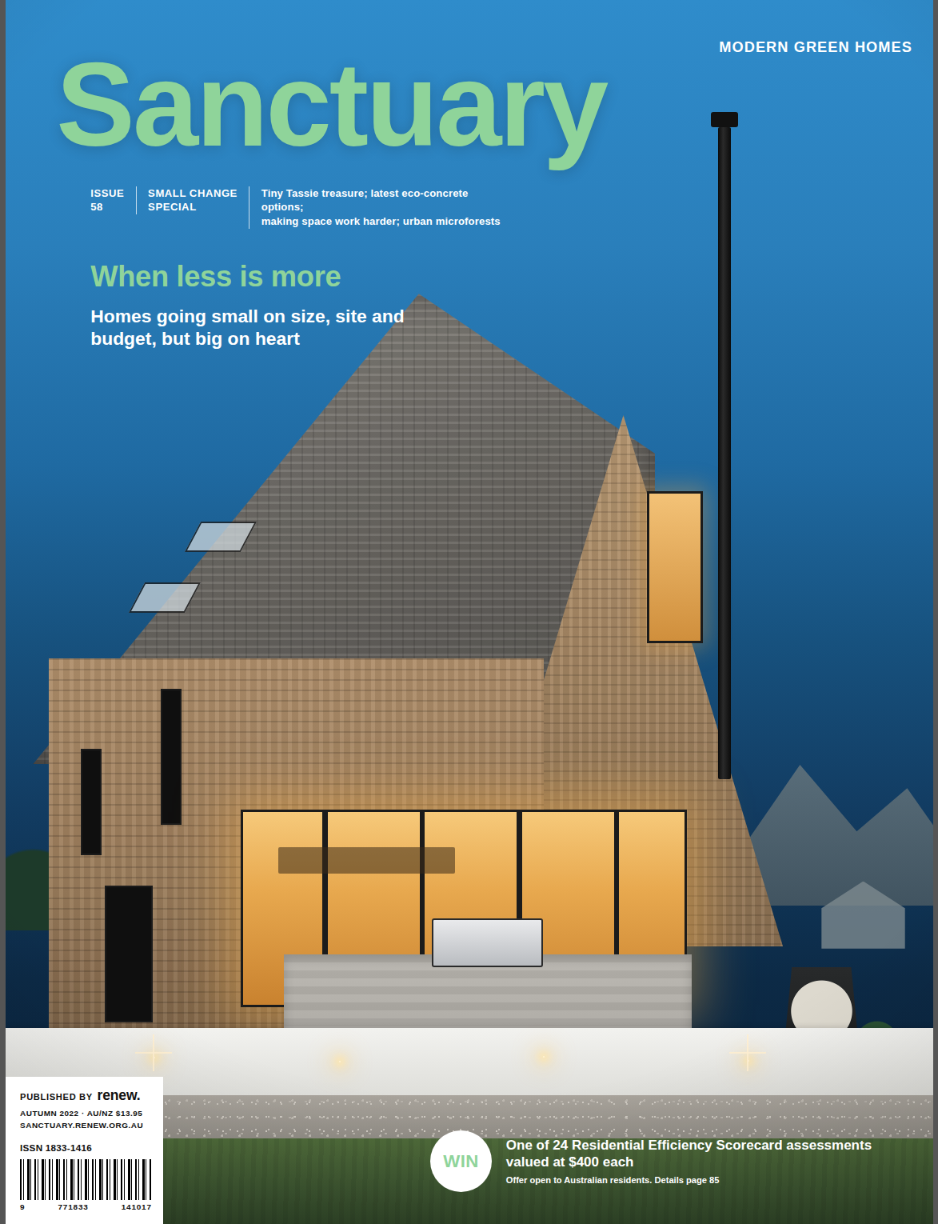Modern Green Homes
Sanctuary
Issue
58
Small change
special
Tiny Tassie treasure; latest eco-concrete options;
making space work harder; urban microforests
When less is more
Homes going small on size, site and budget, but big on heart
Published by renew.
Autumn 2022 · AU/NZ $13.95
sanctuary.renew.org.au
ISSN 1833-1416
9771833141017
WIN
One of 24 Residential Efficiency Scorecard assessments valued at $400 each
Offer open to Australian residents. Details page 85